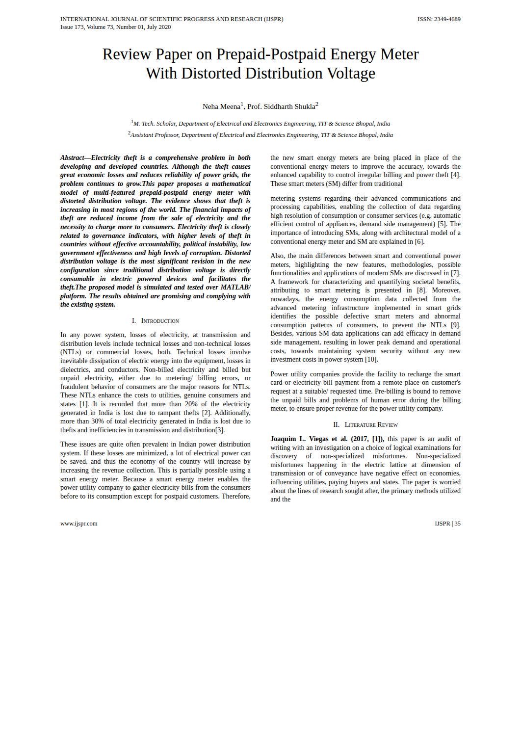INTERNATIONAL JOURNAL OF SCIENTIFIC PROGRESS AND RESEARCH (IJSPR)
Issue 173, Volume 73, Number 01, July 2020
ISSN: 2349-4689
Review Paper on Prepaid-Postpaid Energy Meter
With Distorted Distribution Voltage
Neha Meena1, Prof. Siddharth Shukla2
1M. Tech. Scholar, Department of Electrical and Electronics Engineering, TIT & Science Bhopal, India
2Assistant Professor, Department of Electrical and Electronics Engineering, TIT & Science Bhopal, India
Abstract—Electricity theft is a comprehensive problem in both developing and developed countries. Although the theft causes great economic losses and reduces reliability of power grids, the problem continues to grow.This paper proposes a mathematical model of multi-featured prepaid-postpaid energy meter with distorted distribution voltage. The evidence shows that theft is increasing in most regions of the world. The financial impacts of theft are reduced income from the sale of electricity and the necessity to charge more to consumers. Electricity theft is closely related to governance indicators, with higher levels of theft in countries without effective accountability, political instability, low government effectiveness and high levels of corruption. Distorted distribution voltage is the most significant revision in the new configuration since traditional distribution voltage is directly consumable in electric powered devices and facilitates the theft.The proposed model is simulated and tested over MATLAB/ platform. The results obtained are promising and complying with the existing system.
I. Introduction
In any power system, losses of electricity, at transmission and distribution levels include technical losses and non-technical losses (NTLs) or commercial losses, both. Technical losses involve inevitable dissipation of electric energy into the equipment, losses in dielectrics, and conductors. Non-billed electricity and billed but unpaid electricity, either due to metering/ billing errors, or fraudulent behavior of consumers are the major reasons for NTLs. These NTLs enhance the costs to utilities, genuine consumers and states [1]. It is recorded that more than 20% of the electricity generated in India is lost due to rampant thefts [2]. Additionally, more than 30% of total electricity generated in India is lost due to thefts and inefficiencies in transmission and distribution[3].
These issues are quite often prevalent in Indian power distribution system. If these losses are minimized, a lot of electrical power can be saved, and thus the economy of the country will increase by increasing the revenue collection. This is partially possible using a smart energy meter. Because a smart energy meter enables the power utility company to gather electricity bills from the consumers before to its consumption except for postpaid customers. Therefore, the new smart energy meters are being placed in place of the conventional energy meters to improve the accuracy, towards the enhanced capability to control irregular billing and power theft [4]. These smart meters (SM) differ from traditional
metering systems regarding their advanced communications and processing capabilities, enabling the collection of data regarding high resolution of consumption or consumer services (e.g. automatic efficient control of appliances, demand side management) [5]. The importance of introducing SMs, along with architectural model of a conventional energy meter and SM are explained in [6].
Also, the main differences between smart and conventional power meters, highlighting the new features, methodologies, possible functionalities and applications of modern SMs are discussed in [7]. A framework for characterizing and quantifying societal benefits, attributing to smart metering is presented in [8]. Moreover, nowadays, the energy consumption data collected from the advanced metering infrastructure implemented in smart grids identifies the possible defective smart meters and abnormal consumption patterns of consumers, to prevent the NTLs [9]. Besides, various SM data applications can add efficacy in demand side management, resulting in lower peak demand and operational costs, towards maintaining system security without any new investment costs in power system [10].
Power utility companies provide the facility to recharge the smart card or electricity bill payment from a remote place on customer's request at a suitable/ requested time. Pre-billing is bound to remove the unpaid bills and problems of human error during the billing meter, to ensure proper revenue for the power utility company.
II. Literature Review
Joaquim L. Viegas et al. (2017, [1]), this paper is an audit of writing with an investigation on a choice of logical examinations for discovery of non-specialized misfortunes. Non-specialized misfortunes happening in the electric lattice at dimension of transmission or of conveyance have negative effect on economies, influencing utilities, paying buyers and states. The paper is worried about the lines of research sought after, the primary methods utilized and the
www.ijspr.com
IJSPR | 35